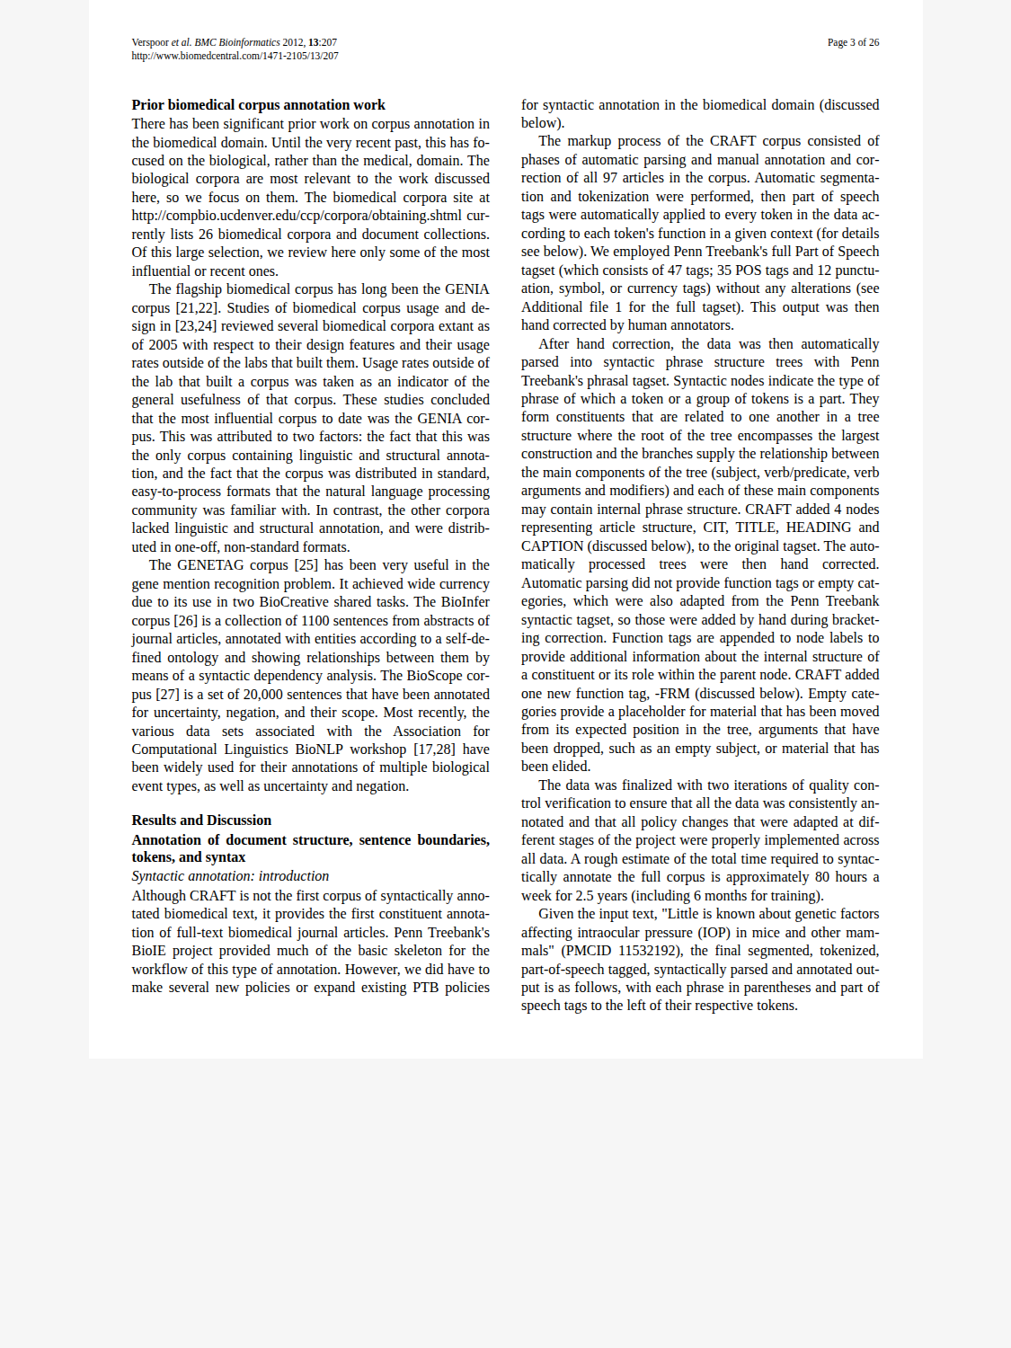Verspoor et al. BMC Bioinformatics 2012, 13:207
http://www.biomedcentral.com/1471-2105/13/207
Page 3 of 26
Prior biomedical corpus annotation work
There has been significant prior work on corpus annotation in the biomedical domain. Until the very recent past, this has focused on the biological, rather than the medical, domain. The biological corpora are most relevant to the work discussed here, so we focus on them. The biomedical corpora site at http://compbio.ucdenver.edu/ccp/corpora/obtaining.shtml currently lists 26 biomedical corpora and document collections. Of this large selection, we review here only some of the most influential or recent ones.
The flagship biomedical corpus has long been the GENIA corpus [21,22]. Studies of biomedical corpus usage and design in [23,24] reviewed several biomedical corpora extant as of 2005 with respect to their design features and their usage rates outside of the labs that built them. Usage rates outside of the lab that built a corpus was taken as an indicator of the general usefulness of that corpus. These studies concluded that the most influential corpus to date was the GENIA corpus. This was attributed to two factors: the fact that this was the only corpus containing linguistic and structural annotation, and the fact that the corpus was distributed in standard, easy-to-process formats that the natural language processing community was familiar with. In contrast, the other corpora lacked linguistic and structural annotation, and were distributed in one-off, non-standard formats.
The GENETAG corpus [25] has been very useful in the gene mention recognition problem. It achieved wide currency due to its use in two BioCreative shared tasks. The BioInfer corpus [26] is a collection of 1100 sentences from abstracts of journal articles, annotated with entities according to a self-defined ontology and showing relationships between them by means of a syntactic dependency analysis. The BioScope corpus [27] is a set of 20,000 sentences that have been annotated for uncertainty, negation, and their scope. Most recently, the various data sets associated with the Association for Computational Linguistics BioNLP workshop [17,28] have been widely used for their annotations of multiple biological event types, as well as uncertainty and negation.
Results and Discussion
Annotation of document structure, sentence boundaries, tokens, and syntax
Syntactic annotation: introduction
Although CRAFT is not the first corpus of syntactically annotated biomedical text, it provides the first constituent annotation of full-text biomedical journal articles. Penn Treebank's BioIE project provided much of the basic skeleton for the workflow of this type of annotation. However, we did have to make several new policies or expand existing PTB policies for syntactic annotation in the biomedical domain (discussed below).
The markup process of the CRAFT corpus consisted of phases of automatic parsing and manual annotation and correction of all 97 articles in the corpus. Automatic segmentation and tokenization were performed, then part of speech tags were automatically applied to every token in the data according to each token's function in a given context (for details see below). We employed Penn Treebank's full Part of Speech tagset (which consists of 47 tags; 35 POS tags and 12 punctuation, symbol, or currency tags) without any alterations (see Additional file 1 for the full tagset). This output was then hand corrected by human annotators.
After hand correction, the data was then automatically parsed into syntactic phrase structure trees with Penn Treebank's phrasal tagset. Syntactic nodes indicate the type of phrase of which a token or a group of tokens is a part. They form constituents that are related to one another in a tree structure where the root of the tree encompasses the largest construction and the branches supply the relationship between the main components of the tree (subject, verb/predicate, verb arguments and modifiers) and each of these main components may contain internal phrase structure. CRAFT added 4 nodes representing article structure, CIT, TITLE, HEADING and CAPTION (discussed below), to the original tagset. The automatically processed trees were then hand corrected. Automatic parsing did not provide function tags or empty categories, which were also adapted from the Penn Treebank syntactic tagset, so those were added by hand during bracketing correction. Function tags are appended to node labels to provide additional information about the internal structure of a constituent or its role within the parent node. CRAFT added one new function tag, -FRM (discussed below). Empty categories provide a placeholder for material that has been moved from its expected position in the tree, arguments that have been dropped, such as an empty subject, or material that has been elided.
The data was finalized with two iterations of quality control verification to ensure that all the data was consistently annotated and that all policy changes that were adapted at different stages of the project were properly implemented across all data. A rough estimate of the total time required to syntactically annotate the full corpus is approximately 80 hours a week for 2.5 years (including 6 months for training).
Given the input text, "Little is known about genetic factors affecting intraocular pressure (IOP) in mice and other mammals" (PMCID 11532192), the final segmented, tokenized, part-of-speech tagged, syntactically parsed and annotated output is as follows, with each phrase in parentheses and part of speech tags to the left of their respective tokens.